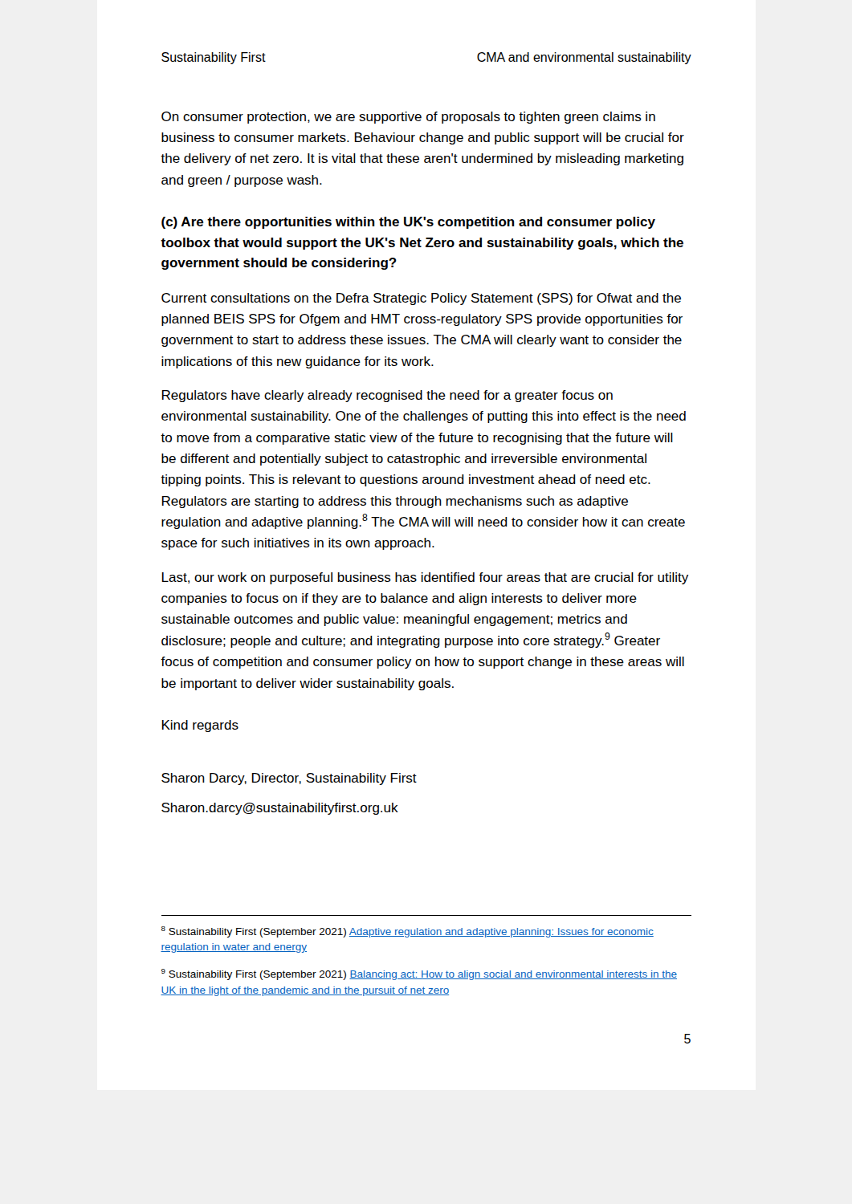Sustainability First CMA and environmental sustainability
On consumer protection, we are supportive of proposals to tighten green claims in business to consumer markets. Behaviour change and public support will be crucial for the delivery of net zero. It is vital that these aren't undermined by misleading marketing and green / purpose wash.
(c) Are there opportunities within the UK's competition and consumer policy toolbox that would support the UK's Net Zero and sustainability goals, which the government should be considering?
Current consultations on the Defra Strategic Policy Statement (SPS) for Ofwat and the planned BEIS SPS for Ofgem and HMT cross-regulatory SPS provide opportunities for government to start to address these issues. The CMA will clearly want to consider the implications of this new guidance for its work.
Regulators have clearly already recognised the need for a greater focus on environmental sustainability. One of the challenges of putting this into effect is the need to move from a comparative static view of the future to recognising that the future will be different and potentially subject to catastrophic and irreversible environmental tipping points. This is relevant to questions around investment ahead of need etc. Regulators are starting to address this through mechanisms such as adaptive regulation and adaptive planning.8 The CMA will will need to consider how it can create space for such initiatives in its own approach.
Last, our work on purposeful business has identified four areas that are crucial for utility companies to focus on if they are to balance and align interests to deliver more sustainable outcomes and public value: meaningful engagement; metrics and disclosure; people and culture; and integrating purpose into core strategy.9 Greater focus of competition and consumer policy on how to support change in these areas will be important to deliver wider sustainability goals.
Kind regards
Sharon Darcy, Director, Sustainability First
Sharon.darcy@sustainabilityfirst.org.uk
8 Sustainability First (September 2021) Adaptive regulation and adaptive planning: Issues for economic regulation in water and energy
9 Sustainability First (September 2021) Balancing act: How to align social and environmental interests in the UK in the light of the pandemic and in the pursuit of net zero
5